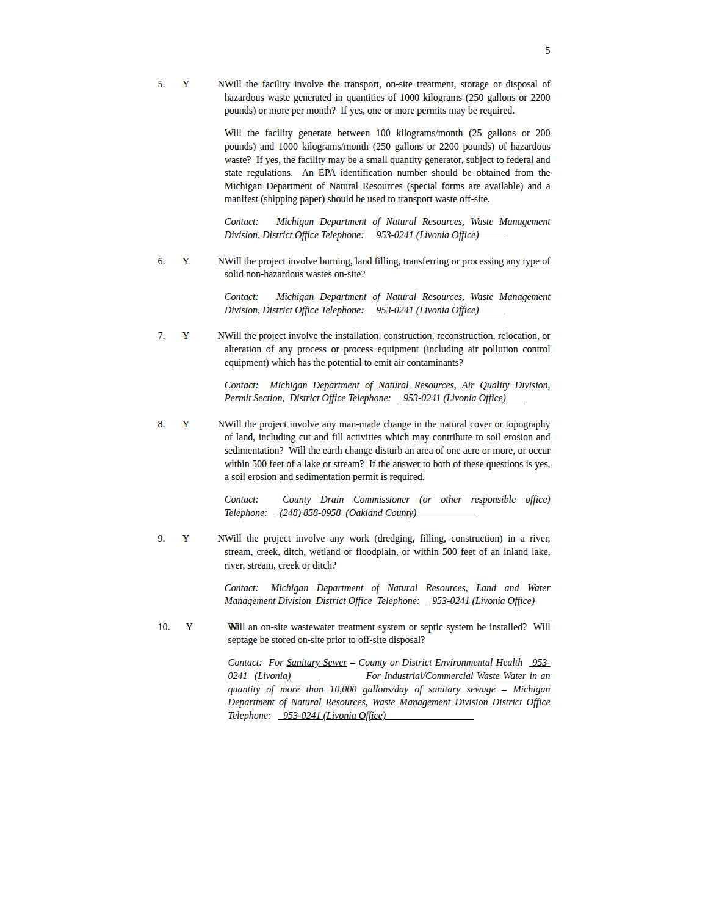5
5.
Y N
Will the facility involve the transport, on-site treatment, storage or disposal of hazardous waste generated in quantities of 1000 kilograms (250 gallons or 2200 pounds) or more per month? If yes, one or more permits may be required.
Will the facility generate between 100 kilograms/month (25 gallons or 200 pounds) and 1000 kilograms/month (250 gallons or 2200 pounds) of hazardous waste? If yes, the facility may be a small quantity generator, subject to federal and state regulations. An EPA identification number should be obtained from the Michigan Department of Natural Resources (special forms are available) and a manifest (shipping paper) should be used to transport waste off-site.
Contact: Michigan Department of Natural Resources, Waste Management Division, District Office Telephone: 953-0241 (Livonia Office)
6.
Y N
Will the project involve burning, land filling, transferring or processing any type of solid non-hazardous wastes on-site?
Contact: Michigan Department of Natural Resources, Waste Management Division, District Office Telephone: 953-0241 (Livonia Office)
7.
Y N
Will the project involve the installation, construction, reconstruction, relocation, or alteration of any process or process equipment (including air pollution control equipment) which has the potential to emit air contaminants?
Contact: Michigan Department of Natural Resources, Air Quality Division, Permit Section, District Office Telephone: 953-0241 (Livonia Office)
8.
Y N
Will the project involve any man-made change in the natural cover or topography of land, including cut and fill activities which may contribute to soil erosion and sedimentation? Will the earth change disturb an area of one acre or more, or occur within 500 feet of a lake or stream? If the answer to both of these questions is yes, a soil erosion and sedimentation permit is required.
Contact: County Drain Commissioner (or other responsible office) Telephone: (248) 858-0958 (Oakland County)
9.
Y N
Will the project involve any work (dredging, filling, construction) in a river, stream, creek, ditch, wetland or floodplain, or within 500 feet of an inland lake, river, stream, creek or ditch?
Contact: Michigan Department of Natural Resources, Land and Water Management Division District Office Telephone: 953-0241 (Livonia Office)
10.
Y N
Will an on-site wastewater treatment system or septic system be installed? Will septage be stored on-site prior to off-site disposal?
Contact: For Sanitary Sewer – County or District Environmental Health 953-0241 (Livonia) For Industrial/Commercial Waste Water in an quantity of more than 10,000 gallons/day of sanitary sewage – Michigan Department of Natural Resources, Waste Management Division District Office Telephone: 953-0241 (Livonia Office)